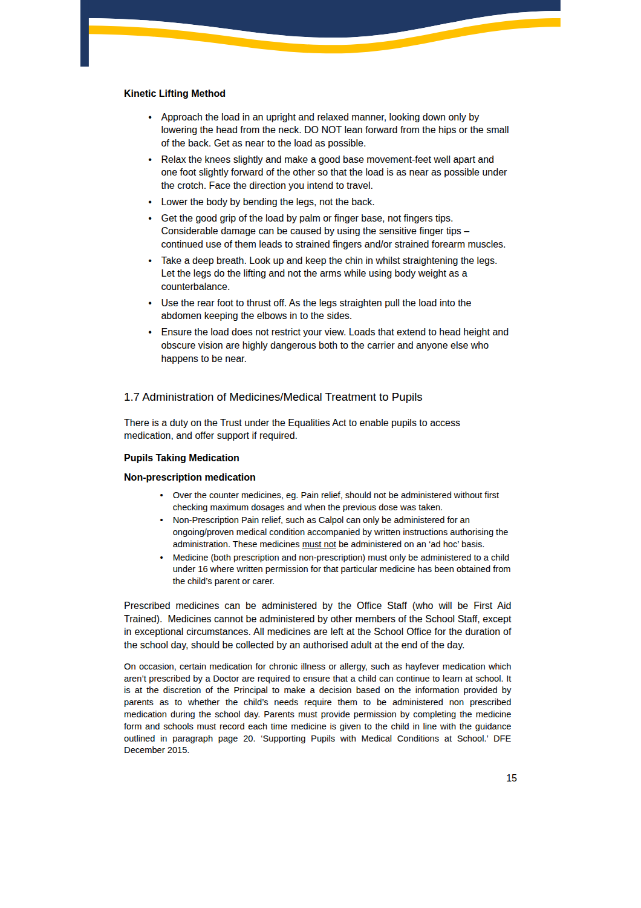Kinetic Lifting Method
Approach the load in an upright and relaxed manner, looking down only by lowering the head from the neck. DO NOT lean forward from the hips or the small of the back. Get as near to the load as possible.
Relax the knees slightly and make a good base movement-feet well apart and one foot slightly forward of the other so that the load is as near as possible under the crotch. Face the direction you intend to travel.
Lower the body by bending the legs, not the back.
Get the good grip of the load by palm or finger base, not fingers tips. Considerable damage can be caused by using the sensitive finger tips – continued use of them leads to strained fingers and/or strained forearm muscles.
Take a deep breath. Look up and keep the chin in whilst straightening the legs. Let the legs do the lifting and not the arms while using body weight as a counterbalance.
Use the rear foot to thrust off. As the legs straighten pull the load into the abdomen keeping the elbows in to the sides.
Ensure the load does not restrict your view. Loads that extend to head height and obscure vision are highly dangerous both to the carrier and anyone else who happens to be near.
1.7 Administration of Medicines/Medical Treatment to Pupils
There is a duty on the Trust under the Equalities Act to enable pupils to access medication, and offer support if required.
Pupils Taking Medication
Non-prescription medication
Over the counter medicines, eg. Pain relief, should not be administered without first checking maximum dosages and when the previous dose was taken.
Non-Prescription Pain relief, such as Calpol can only be administered for an ongoing/proven medical condition accompanied by written instructions authorising the administration. These medicines must not be administered on an ‘ad hoc’ basis.
Medicine (both prescription and non-prescription) must only be administered to a child under 16 where written permission for that particular medicine has been obtained from the child’s parent or carer.
Prescribed medicines can be administered by the Office Staff (who will be First Aid Trained). Medicines cannot be administered by other members of the School Staff, except in exceptional circumstances. All medicines are left at the School Office for the duration of the school day, should be collected by an authorised adult at the end of the day.
On occasion, certain medication for chronic illness or allergy, such as hayfever medication which aren’t prescribed by a Doctor are required to ensure that a child can continue to learn at school. It is at the discretion of the Principal to make a decision based on the information provided by parents as to whether the child’s needs require them to be administered non prescribed medication during the school day. Parents must provide permission by completing the medicine form and schools must record each time medicine is given to the child in line with the guidance outlined in paragraph page 20. ‘Supporting Pupils with Medical Conditions at School.’ DFE December 2015.
15